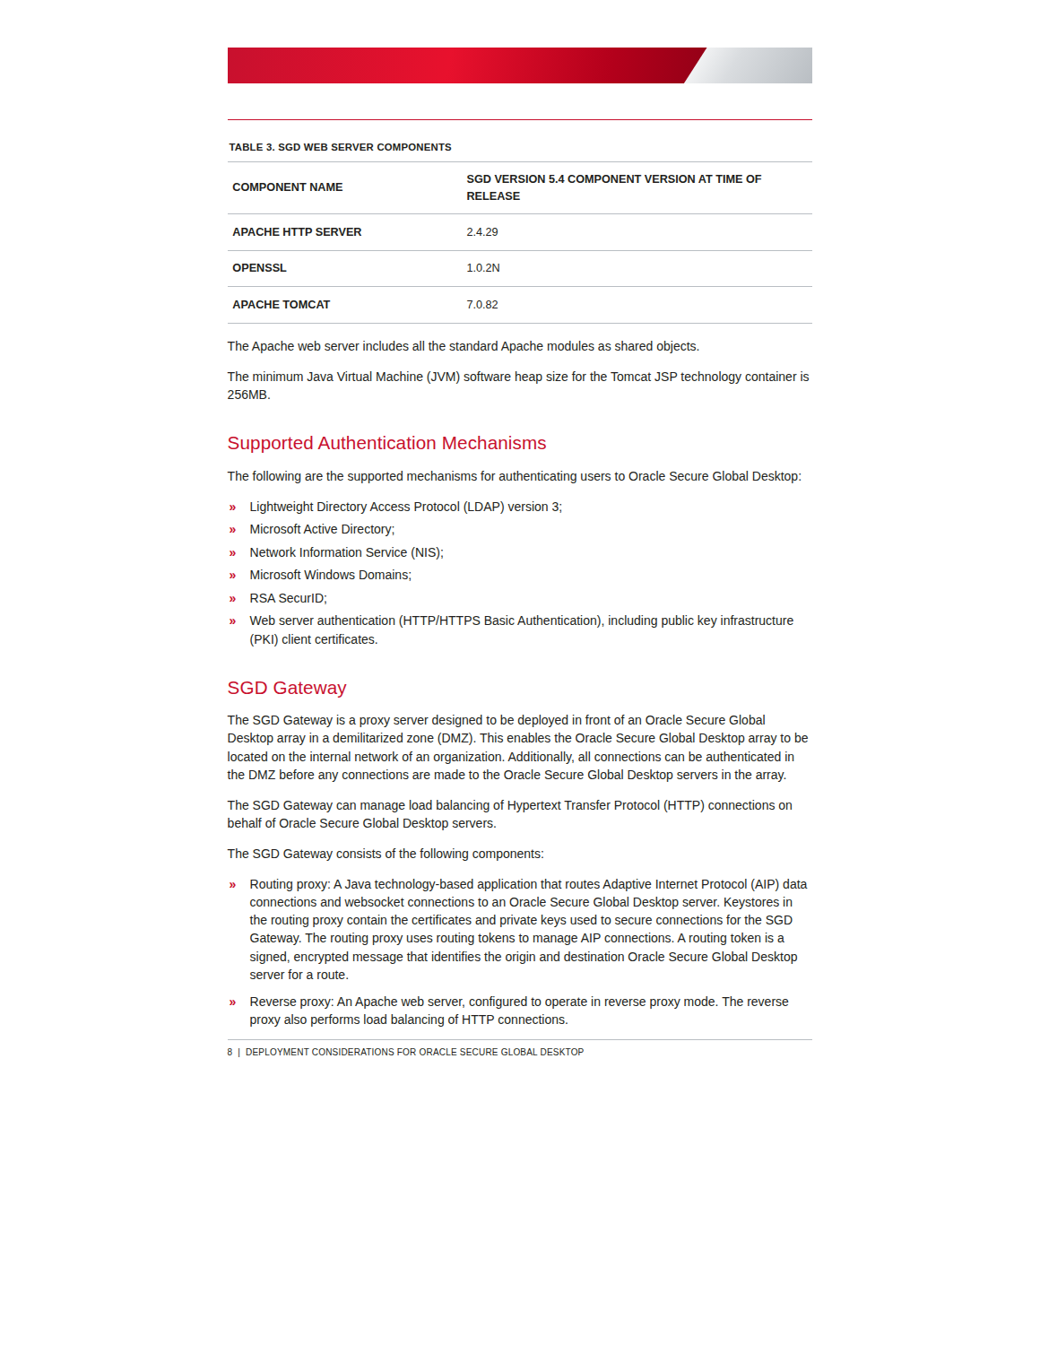TABLE 3. SGD WEB SERVER COMPONENTS
| COMPONENT NAME | SGD VERSION 5.4 COMPONENT VERSION AT TIME OF RELEASE |
| --- | --- |
| APACHE HTTP SERVER | 2.4.29 |
| OPENSSL | 1.0.2N |
| APACHE TOMCAT | 7.0.82 |
The Apache web server includes all the standard Apache modules as shared objects.
The minimum Java Virtual Machine (JVM) software heap size for the Tomcat JSP technology container is 256MB.
Supported Authentication Mechanisms
The following are the supported mechanisms for authenticating users to Oracle Secure Global Desktop:
Lightweight Directory Access Protocol (LDAP) version 3;
Microsoft Active Directory;
Network Information Service (NIS);
Microsoft Windows Domains;
RSA SecurID;
Web server authentication (HTTP/HTTPS Basic Authentication), including public key infrastructure (PKI) client certificates.
SGD Gateway
The SGD Gateway is a proxy server designed to be deployed in front of an Oracle Secure Global Desktop array in a demilitarized zone (DMZ). This enables the Oracle Secure Global Desktop array to be located on the internal network of an organization. Additionally, all connections can be authenticated in the DMZ before any connections are made to the Oracle Secure Global Desktop servers in the array.
The SGD Gateway can manage load balancing of Hypertext Transfer Protocol (HTTP) connections on behalf of Oracle Secure Global Desktop servers.
The SGD Gateway consists of the following components:
Routing proxy: A Java technology-based application that routes Adaptive Internet Protocol (AIP) data connections and websocket connections to an Oracle Secure Global Desktop server. Keystores in the routing proxy contain the certificates and private keys used to secure connections for the SGD Gateway. The routing proxy uses routing tokens to manage AIP connections. A routing token is a signed, encrypted message that identifies the origin and destination Oracle Secure Global Desktop server for a route.
Reverse proxy: An Apache web server, configured to operate in reverse proxy mode. The reverse proxy also performs load balancing of HTTP connections.
8 | DEPLOYMENT CONSIDERATIONS FOR ORACLE SECURE GLOBAL DESKTOP